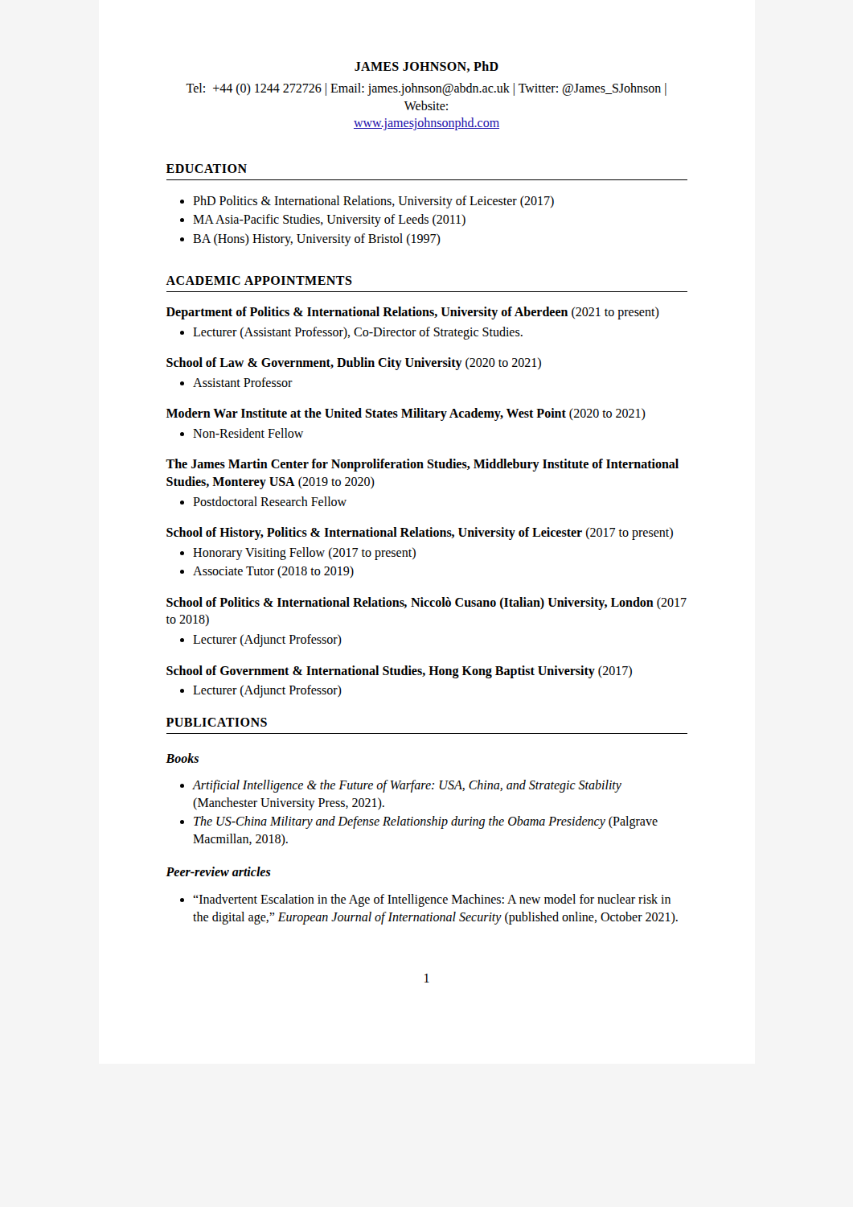JAMES JOHNSON, PhD
Tel: +44 (0) 1244 272726 | Email: james.johnson@abdn.ac.uk | Twitter: @James_SJohnson | Website: www.jamesjohnsonphd.com
EDUCATION
PhD Politics & International Relations, University of Leicester (2017)
MA Asia-Pacific Studies, University of Leeds (2011)
BA (Hons) History, University of Bristol (1997)
ACADEMIC APPOINTMENTS
Department of Politics & International Relations, University of Aberdeen (2021 to present)
Lecturer (Assistant Professor), Co-Director of Strategic Studies.
School of Law & Government, Dublin City University (2020 to 2021)
Assistant Professor
Modern War Institute at the United States Military Academy, West Point (2020 to 2021)
Non-Resident Fellow
The James Martin Center for Nonproliferation Studies, Middlebury Institute of International Studies, Monterey USA (2019 to 2020)
Postdoctoral Research Fellow
School of History, Politics & International Relations, University of Leicester (2017 to present)
Honorary Visiting Fellow (2017 to present)
Associate Tutor (2018 to 2019)
School of Politics & International Relations, Niccolò Cusano (Italian) University, London (2017 to 2018)
Lecturer (Adjunct Professor)
School of Government & International Studies, Hong Kong Baptist University (2017)
Lecturer (Adjunct Professor)
PUBLICATIONS
Books
Artificial Intelligence & the Future of Warfare: USA, China, and Strategic Stability (Manchester University Press, 2021).
The US-China Military and Defense Relationship during the Obama Presidency (Palgrave Macmillan, 2018).
Peer-review articles
“Inadvertent Escalation in the Age of Intelligence Machines: A new model for nuclear risk in the digital age,” European Journal of International Security (published online, October 2021).
1